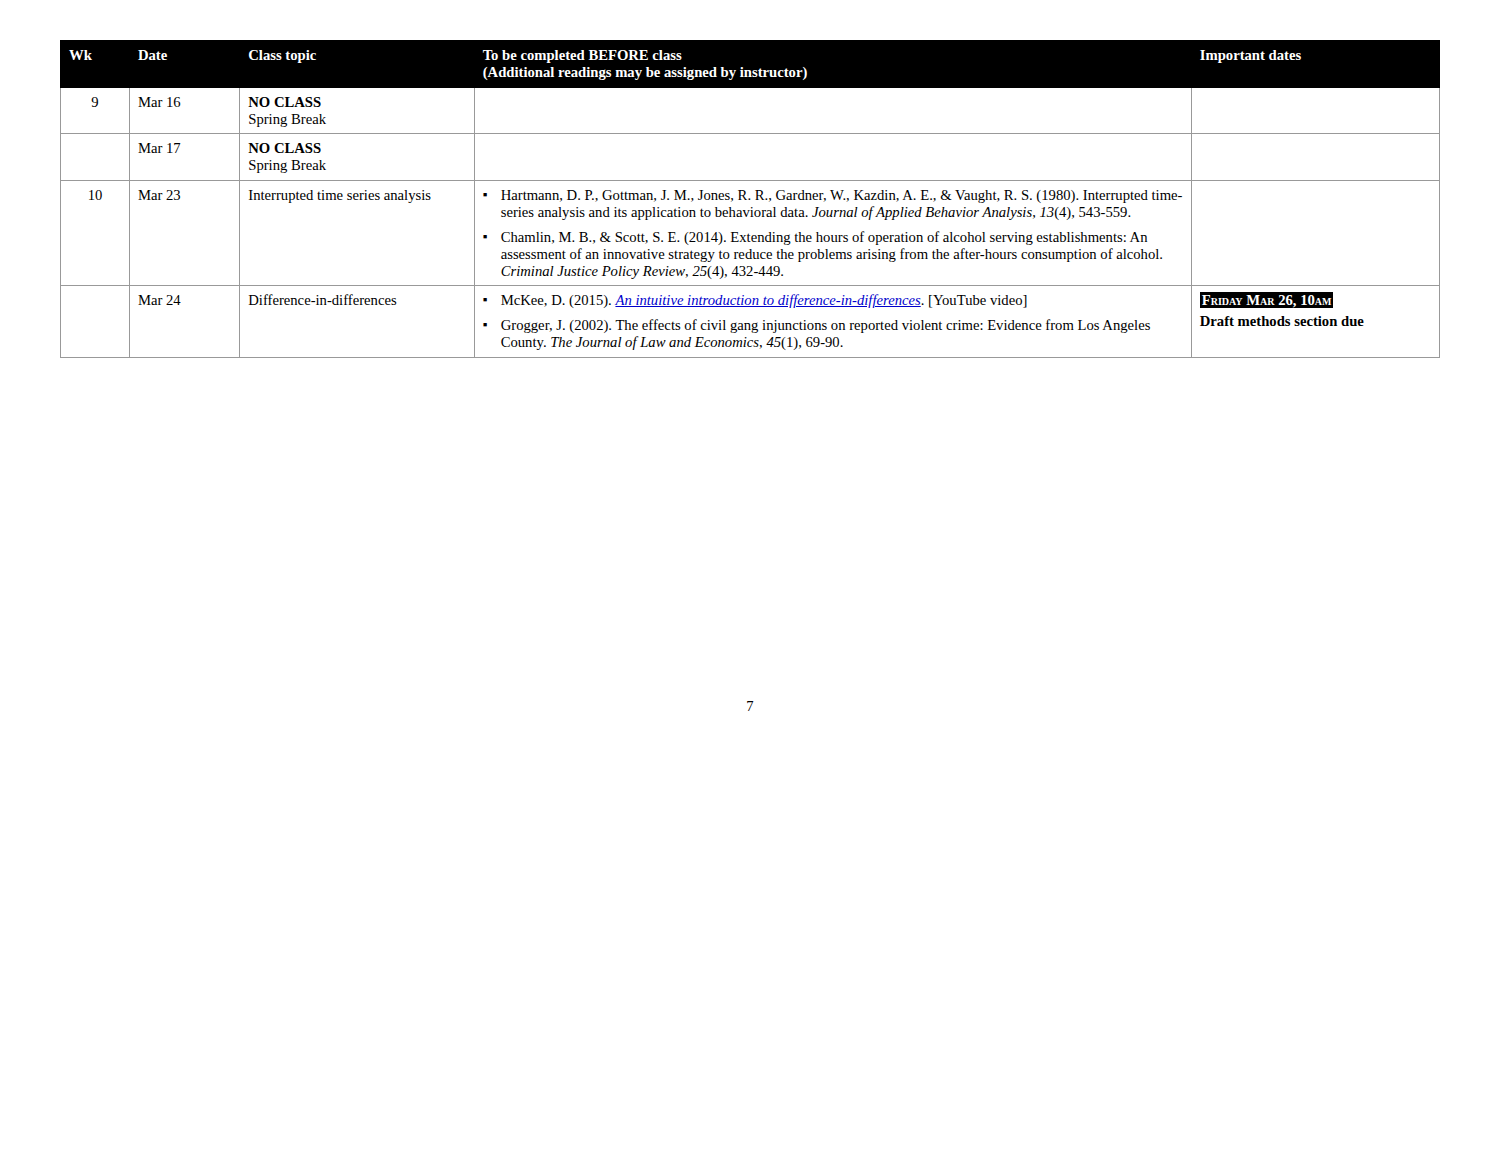| Wk | Date | Class topic | To be completed BEFORE class (Additional readings may be assigned by instructor) | Important dates |
| --- | --- | --- | --- | --- |
| 9 | Mar 16 | NO CLASS Spring Break | | |
| | Mar 17 | NO CLASS Spring Break | | |
| 10 | Mar 23 | Interrupted time series analysis | Hartmann, D. P., Gottman, J. M., Jones, R. R., Gardner, W., Kazdin, A. E., & Vaught, R. S. (1980). Interrupted time-series analysis and its application to behavioral data. Journal of Applied Behavior Analysis , 13 (4), 543-559. Chamlin, M. B., & Scott, S. E. (2014). Extending the hours of operation of alcohol serving establishments: An assessment of an innovative strategy to reduce the problems arising from the after-hours consumption of alcohol. Criminal Justice Policy Review , 25 (4), 432-449. | |
| | Mar 24 | Difference-in-differences | McKee, D. (2015). An intuitive introduction to difference-in-differences . [YouTube video] Grogger, J. (2002). The effects of civil gang injunctions on reported violent crime: Evidence from Los Angeles County. The Journal of Law and Economics , 45 (1), 69-90. | Friday Mar 26, 10am Draft methods section due |
7